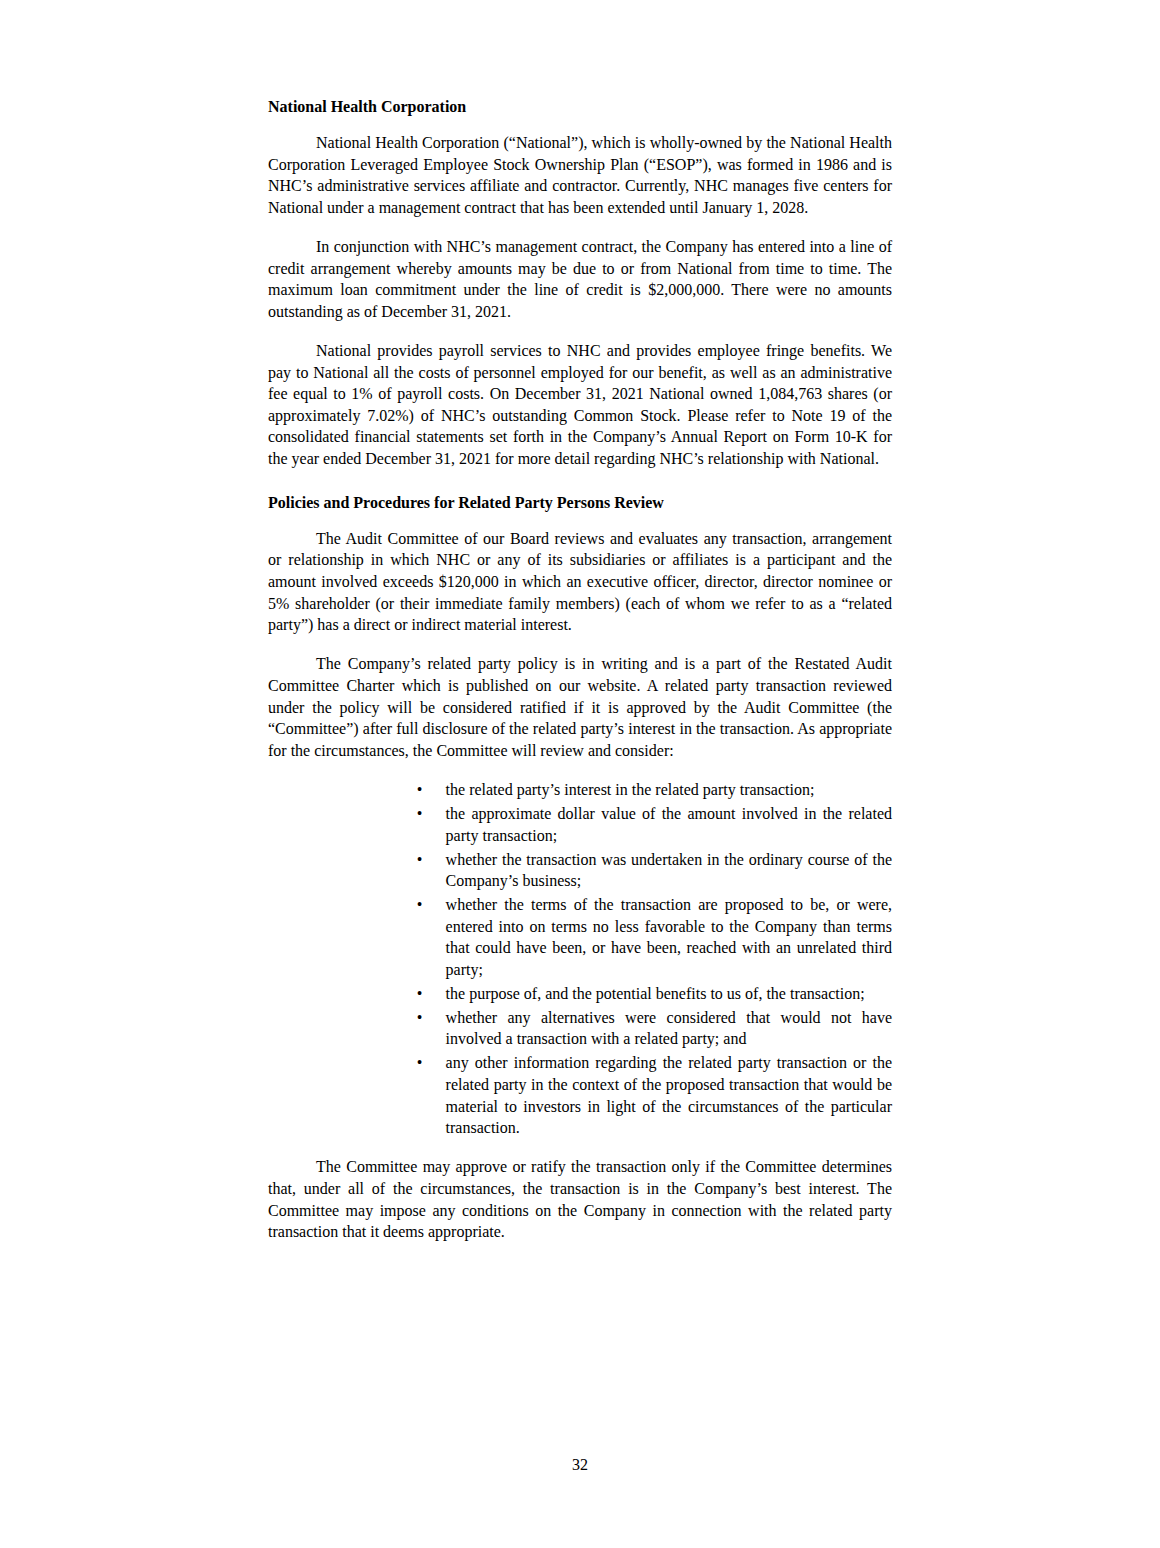National Health Corporation
National Health Corporation (“National”), which is wholly-owned by the National Health Corporation Leveraged Employee Stock Ownership Plan (“ESOP”), was formed in 1986 and is NHC’s administrative services affiliate and contractor. Currently, NHC manages five centers for National under a management contract that has been extended until January 1, 2028.
In conjunction with NHC’s management contract, the Company has entered into a line of credit arrangement whereby amounts may be due to or from National from time to time. The maximum loan commitment under the line of credit is $2,000,000. There were no amounts outstanding as of December 31, 2021.
National provides payroll services to NHC and provides employee fringe benefits. We pay to National all the costs of personnel employed for our benefit, as well as an administrative fee equal to 1% of payroll costs. On December 31, 2021 National owned 1,084,763 shares (or approximately 7.02%) of NHC’s outstanding Common Stock. Please refer to Note 19 of the consolidated financial statements set forth in the Company’s Annual Report on Form 10-K for the year ended December 31, 2021 for more detail regarding NHC’s relationship with National.
Policies and Procedures for Related Party Persons Review
The Audit Committee of our Board reviews and evaluates any transaction, arrangement or relationship in which NHC or any of its subsidiaries or affiliates is a participant and the amount involved exceeds $120,000 in which an executive officer, director, director nominee or 5% shareholder (or their immediate family members) (each of whom we refer to as a “related party”) has a direct or indirect material interest.
The Company’s related party policy is in writing and is a part of the Restated Audit Committee Charter which is published on our website. A related party transaction reviewed under the policy will be considered ratified if it is approved by the Audit Committee (the “Committee”) after full disclosure of the related party’s interest in the transaction. As appropriate for the circumstances, the Committee will review and consider:
the related party’s interest in the related party transaction;
the approximate dollar value of the amount involved in the related party transaction;
whether the transaction was undertaken in the ordinary course of the Company’s business;
whether the terms of the transaction are proposed to be, or were, entered into on terms no less favorable to the Company than terms that could have been, or have been, reached with an unrelated third party;
the purpose of, and the potential benefits to us of, the transaction;
whether any alternatives were considered that would not have involved a transaction with a related party; and
any other information regarding the related party transaction or the related party in the context of the proposed transaction that would be material to investors in light of the circumstances of the particular transaction.
The Committee may approve or ratify the transaction only if the Committee determines that, under all of the circumstances, the transaction is in the Company’s best interest. The Committee may impose any conditions on the Company in connection with the related party transaction that it deems appropriate.
32